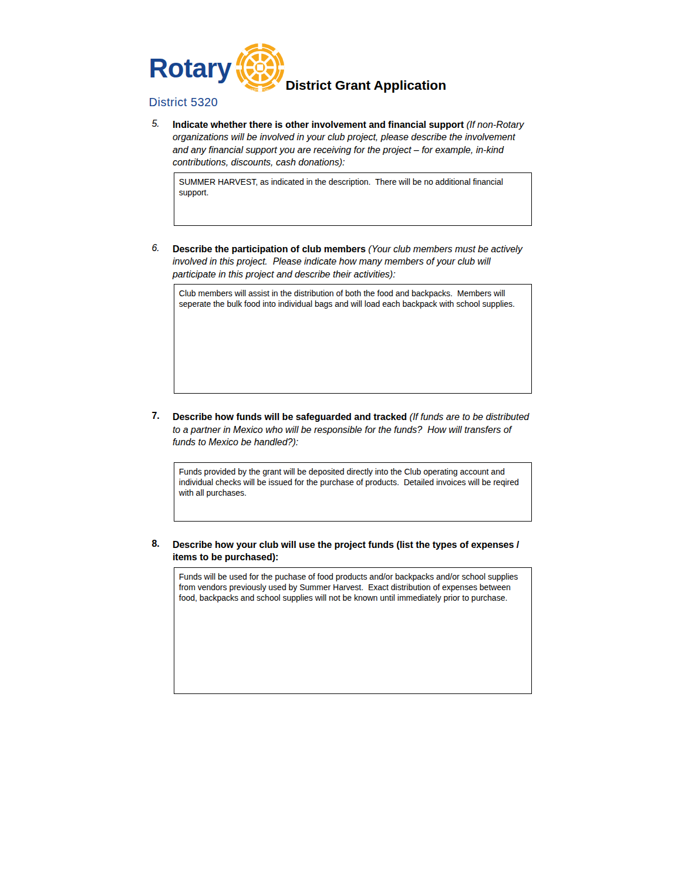Rotary INTERNATIONAL
District 5320
District Grant Application
5.
Indicate whether there is other involvement and financial support (If non-Rotary organizations will be involved in your club project, please describe the involvement and any financial support you are receiving for the project – for example, in-kind contributions, discounts, cash donations):
SUMMER HARVEST, as indicated in the description. There will be no additional financial support.
6.
Describe the participation of club members (Your club members must be actively involved in this project. Please indicate how many members of your club will participate in this project and describe their activities):
Club members will assist in the distribution of both the food and backpacks. Members will seperate the bulk food into individual bags and will load each backpack with school supplies.
7.
Describe how funds will be safeguarded and tracked (If funds are to be distributed to a partner in Mexico who will be responsible for the funds? How will transfers of funds to Mexico be handled?):
Funds provided by the grant will be deposited directly into the Club operating account and individual checks will be issued for the purchase of products. Detailed invoices will be reqired with all purchases.
8.
Describe how your club will use the project funds (list the types of expenses / items to be purchased):
Funds will be used for the puchase of food products and/or backpacks and/or school supplies from vendors previously used by Summer Harvest. Exact distribution of expenses between food, backpacks and school supplies will not be known until immediately prior to purchase.